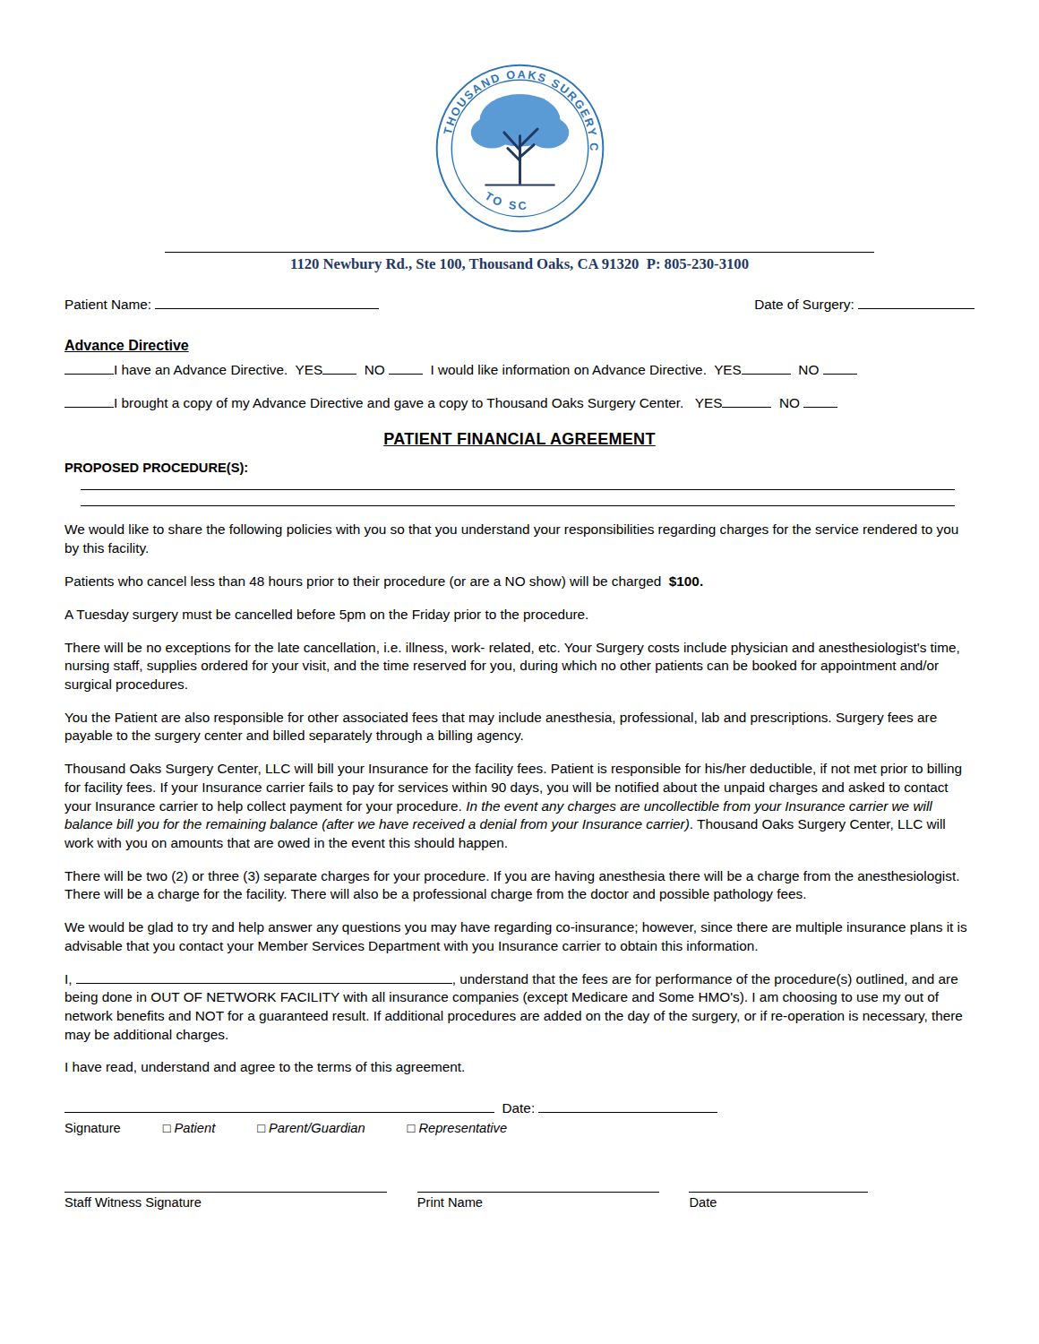THOUSAND OAKS SURGERY CENTER TO SC
1120 Newbury Rd., Ste 100, Thousand Oaks, CA 91320 P: 805-230-3100
Patient Name:
Date of Surgery:
Advance Directive
I have an Advance Directive. YES NO I would like information on Advance Directive. YES NO
I brought a copy of my Advance Directive and gave a copy to Thousand Oaks Surgery Center. YES NO
PATIENT FINANCIAL AGREEMENT
PROPOSED PROCEDURE(S):
We would like to share the following policies with you so that you understand your responsibilities regarding charges for the service rendered to you by this facility.
Patients who cancel less than 48 hours prior to their procedure (or are a NO show) will be charged $100.
A Tuesday surgery must be cancelled before 5pm on the Friday prior to the procedure.
There will be no exceptions for the late cancellation, i.e. illness, work- related, etc. Your Surgery costs include physician and anesthesiologist's time, nursing staff, supplies ordered for your visit, and the time reserved for you, during which no other patients can be booked for appointment and/or surgical procedures.
You the Patient are also responsible for other associated fees that may include anesthesia, professional, lab and prescriptions. Surgery fees are payable to the surgery center and billed separately through a billing agency.
Thousand Oaks Surgery Center, LLC will bill your Insurance for the facility fees. Patient is responsible for his/her deductible, if not met prior to billing for facility fees. If your Insurance carrier fails to pay for services within 90 days, you will be notified about the unpaid charges and asked to contact your Insurance carrier to help collect payment for your procedure. In the event any charges are uncollectible from your Insurance carrier we will balance bill you for the remaining balance (after we have received a denial from your Insurance carrier). Thousand Oaks Surgery Center, LLC will work with you on amounts that are owed in the event this should happen.
There will be two (2) or three (3) separate charges for your procedure. If you are having anesthesia there will be a charge from the anesthesiologist. There will be a charge for the facility. There will also be a professional charge from the doctor and possible pathology fees.
We would be glad to try and help answer any questions you may have regarding co-insurance; however, since there are multiple insurance plans it is advisable that you contact your Member Services Department with you Insurance carrier to obtain this information.
I, , understand that the fees are for performance of the procedure(s) outlined, and are being done in OUT OF NETWORK FACILITY with all insurance companies (except Medicare and Some HMO's). I am choosing to use my out of network benefits and NOT for a guaranteed result. If additional procedures are added on the day of the surgery, or if re-operation is necessary, there may be additional charges.
I have read, understand and agree to the terms of this agreement.
Date:
Signature □ Patient □ Parent/Guardian □ Representative
Staff Witness Signature
Print Name
Date